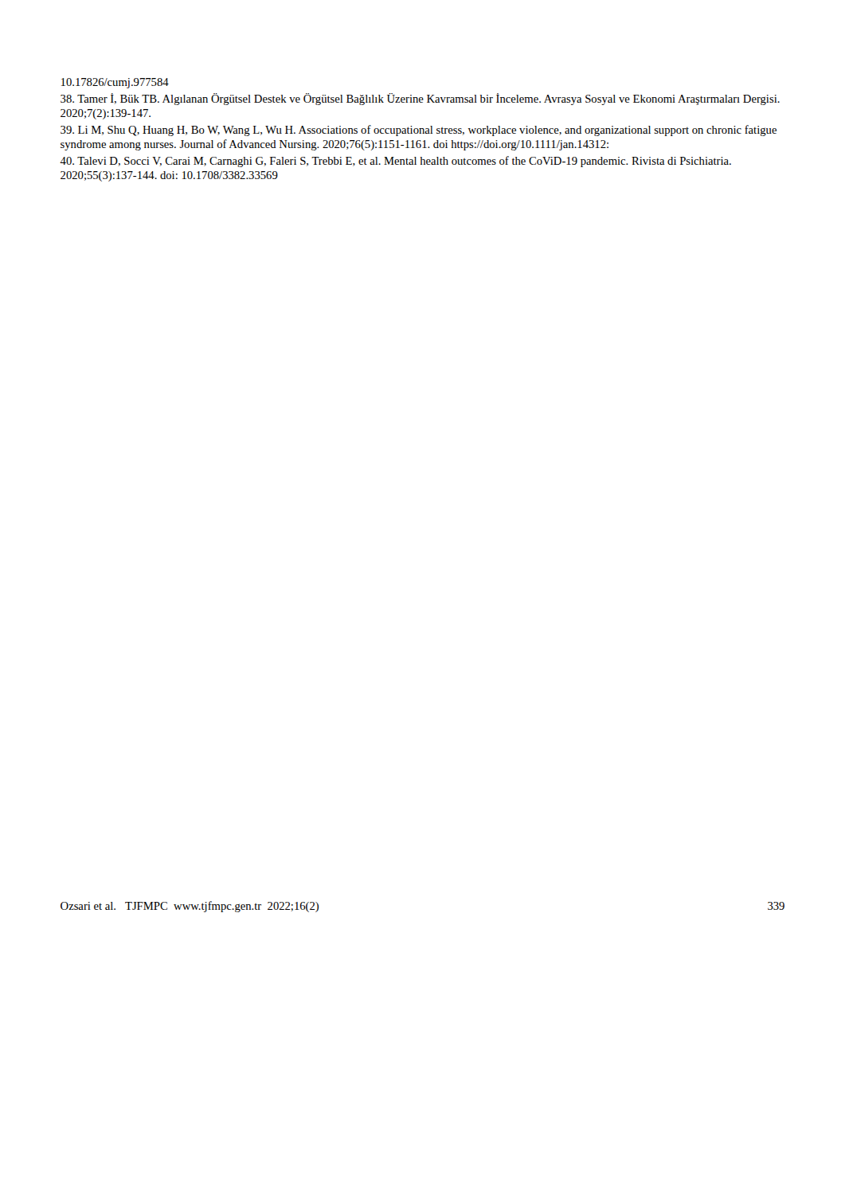10.17826/cumj.977584
38. Tamer İ, Bük TB. Algılanan Örgütsel Destek ve Örgütsel Bağlılık Üzerine Kavramsal bir İnceleme. Avrasya Sosyal ve Ekonomi Araştırmaları Dergisi. 2020;7(2):139-147.
39. Li M, Shu Q, Huang H, Bo W, Wang L, Wu H. Associations of occupational stress, workplace violence, and organizational support on chronic fatigue syndrome among nurses. Journal of Advanced Nursing. 2020;76(5):1151-1161. doi https://doi.org/10.1111/jan.14312:
40. Talevi D, Socci V, Carai M, Carnaghi G, Faleri S, Trebbi E, et al. Mental health outcomes of the CoViD-19 pandemic. Rivista di Psichiatria. 2020;55(3):137-144. doi: 10.1708/3382.33569
Ozsari et al. TJFMPC www.tjfmpc.gen.tr 2022;16(2)
339